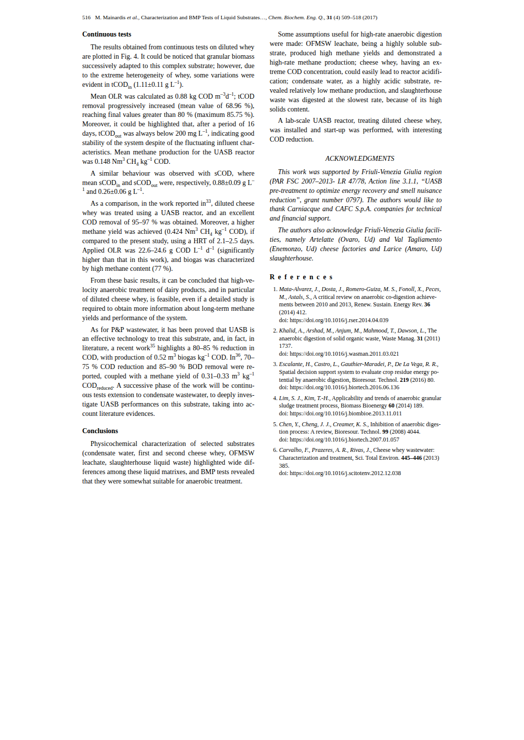516 M. Mainardis et al., Characterization and BMP Tests of Liquid Substrates…, Chem. Biochem. Eng. Q., 31 (4) 509–518 (2017)
Continuous tests
The results obtained from continuous tests on diluted whey are plotted in Fig. 4. It could be noticed that granular biomass successively adapted to this complex substrate; however, due to the extreme heterogeneity of whey, some variations were evident in tCODin (1.11±0.11 g L–1).
Mean OLR was calculated as 0.88 kg COD m–3d–1; tCOD removal progressively increased (mean value of 68.96 %), reaching final values greater than 80 % (maximum 85.75 %). Moreover, it could be highlighted that, after a period of 16 days, tCODout was always below 200 mg L–1, indicating good stability of the system despite of the fluctuating influent characteristics. Mean methane production for the UASB reactor was 0.148 Nm3 CH4 kg–1 COD.
A similar behaviour was observed with sCOD, where mean sCODin and sCODout were, respectively, 0.88±0.09 g L–1 and 0.26±0.06 g L–1.
As a comparison, in the work reported in33, diluted cheese whey was treated using a UASB reactor, and an excellent COD removal of 95–97 % was obtained. Moreover, a higher methane yield was achieved (0.424 Nm3 CH4 kg–1 COD), if compared to the present study, using a HRT of 2.1–2.5 days. Applied OLR was 22.6–24.6 g COD L–1 d–1 (significantly higher than that in this work), and biogas was characterized by high methane content (77 %).
From these basic results, it can be concluded that high-velocity anaerobic treatment of dairy products, and in particular of diluted cheese whey, is feasible, even if a detailed study is required to obtain more information about long-term methane yields and performance of the system.
As for P&P wastewater, it has been proved that UASB is an effective technology to treat this substrate, and, in fact, in literature, a recent work35 highlights a 80–85 % reduction in COD, with production of 0.52 m3 biogas kg–1 COD. In36, 70–75 % COD reduction and 85–90 % BOD removal were reported, coupled with a methane yield of 0.31–0.33 m3 kg–1 CODreduced. A successive phase of the work will be continuous tests extension to condensate wastewater, to deeply investigate UASB performances on this substrate, taking into account literature evidences.
Conclusions
Physicochemical characterization of selected substrates (condensate water, first and second cheese whey, OFMSW leachate, slaughterhouse liquid waste) highlighted wide differences among these liquid matrixes, and BMP tests revealed that they were somewhat suitable for anaerobic treatment.
Some assumptions useful for high-rate anaerobic digestion were made: OFMSW leachate, being a highly soluble substrate, produced high methane yields and demonstrated a high-rate methane production; cheese whey, having an extreme COD concentration, could easily lead to reactor acidification; condensate water, as a highly acidic substrate, revealed relatively low methane production, and slaughterhouse waste was digested at the slowest rate, because of its high solids content.
A lab-scale UASB reactor, treating diluted cheese whey, was installed and start-up was performed, with interesting COD reduction.
ACKNOWLEDGMENTS
This work was supported by Friuli-Venezia Giulia region (PAR FSC 2007–2013- LR 47/78, Action line 3.1.1, “UASB pre-treatment to optimize energy recovery and smell nuisance reduction”, grant number 0797). The authors would like to thank Carniacque and CAFC S.p.A. companies for technical and financial support.
The authors also acknowledge Friuli-Venezia Giulia facilities, namely Artelatte (Ovaro, Ud) and Val Tagliamento (Enemonzo, Ud) cheese factories and Larice (Amaro, Ud) slaughterhouse.
R e f e r e n c e s
Mata-Alvarez, J., Dosta, J., Romero-Guiza, M. S., Fonoll, X., Peces, M., Astals, S., A critical review on anaerobic co-digestion achievements between 2010 and 2013, Renew. Sustain. Energy Rev. 36 (2014) 412. doi: https://doi.org/10.1016/j.rser.2014.04.039
Khalid, A., Arshad, M., Anjum, M., Mahmood, T., Dawson, L., The anaerobic digestion of solid organic waste, Waste Manag. 31 (2011) 1737. doi: https://doi.org/10.1016/j.wasman.2011.03.021
Escalante, H., Castro, L., Gauthier-Maradei, P., De La Vega, R. R., Spatial decision support system to evaluate crop residue energy potential by anaerobic digestion, Bioresour. Technol. 219 (2016) 80. doi: https://doi.org/10.1016/j.biortech.2016.06.136
Lim, S. J., Kim, T.-H., Applicability and trends of anaerobic granular sludge treatment process, Biomass Bioenergy 60 (2014) 189. doi: https://doi.org/10.1016/j.biombioe.2013.11.011
Chen, Y., Cheng, J. J., Creamer, K. S., Inhibition of anaerobic digestion process: A review, Bioresour. Technol. 99 (2008) 4044. doi: https://doi.org/10.1016/j.biortech.2007.01.057
Carvalho, F., Prazeres, A. R., Rivas, J., Cheese whey wastewater: Characterization and treatment, Sci. Total Environ. 445–446 (2013) 385. doi: https://doi.org/10.1016/j.scitotenv.2012.12.038